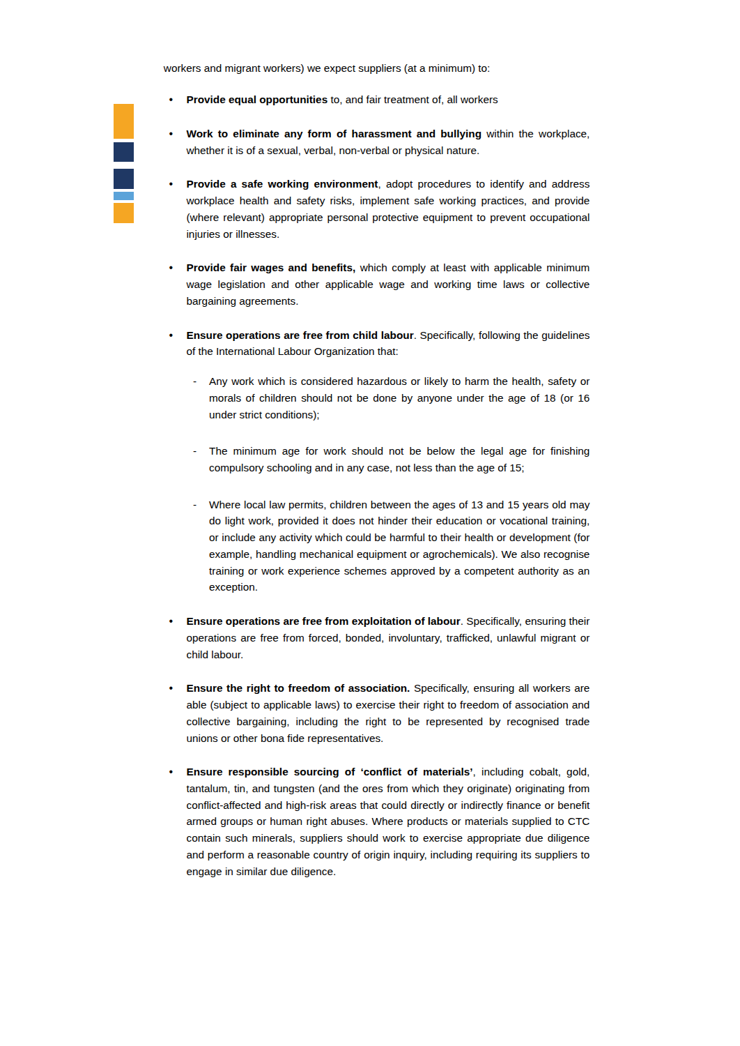workers and migrant workers) we expect suppliers (at a minimum) to:
Provide equal opportunities to, and fair treatment of, all workers
Work to eliminate any form of harassment and bullying within the workplace, whether it is of a sexual, verbal, non-verbal or physical nature.
Provide a safe working environment, adopt procedures to identify and address workplace health and safety risks, implement safe working practices, and provide (where relevant) appropriate personal protective equipment to prevent occupational injuries or illnesses.
Provide fair wages and benefits, which comply at least with applicable minimum wage legislation and other applicable wage and working time laws or collective bargaining agreements.
Ensure operations are free from child labour. Specifically, following the guidelines of the International Labour Organization that:
Any work which is considered hazardous or likely to harm the health, safety or morals of children should not be done by anyone under the age of 18 (or 16 under strict conditions);
The minimum age for work should not be below the legal age for finishing compulsory schooling and in any case, not less than the age of 15;
Where local law permits, children between the ages of 13 and 15 years old may do light work, provided it does not hinder their education or vocational training, or include any activity which could be harmful to their health or development (for example, handling mechanical equipment or agrochemicals). We also recognise training or work experience schemes approved by a competent authority as an exception.
Ensure operations are free from exploitation of labour. Specifically, ensuring their operations are free from forced, bonded, involuntary, trafficked, unlawful migrant or child labour.
Ensure the right to freedom of association. Specifically, ensuring all workers are able (subject to applicable laws) to exercise their right to freedom of association and collective bargaining, including the right to be represented by recognised trade unions or other bona fide representatives.
Ensure responsible sourcing of ‘conflict of materials’, including cobalt, gold, tantalum, tin, and tungsten (and the ores from which they originate) originating from conflict-affected and high-risk areas that could directly or indirectly finance or benefit armed groups or human right abuses. Where products or materials supplied to CTC contain such minerals, suppliers should work to exercise appropriate due diligence and perform a reasonable country of origin inquiry, including requiring its suppliers to engage in similar due diligence.